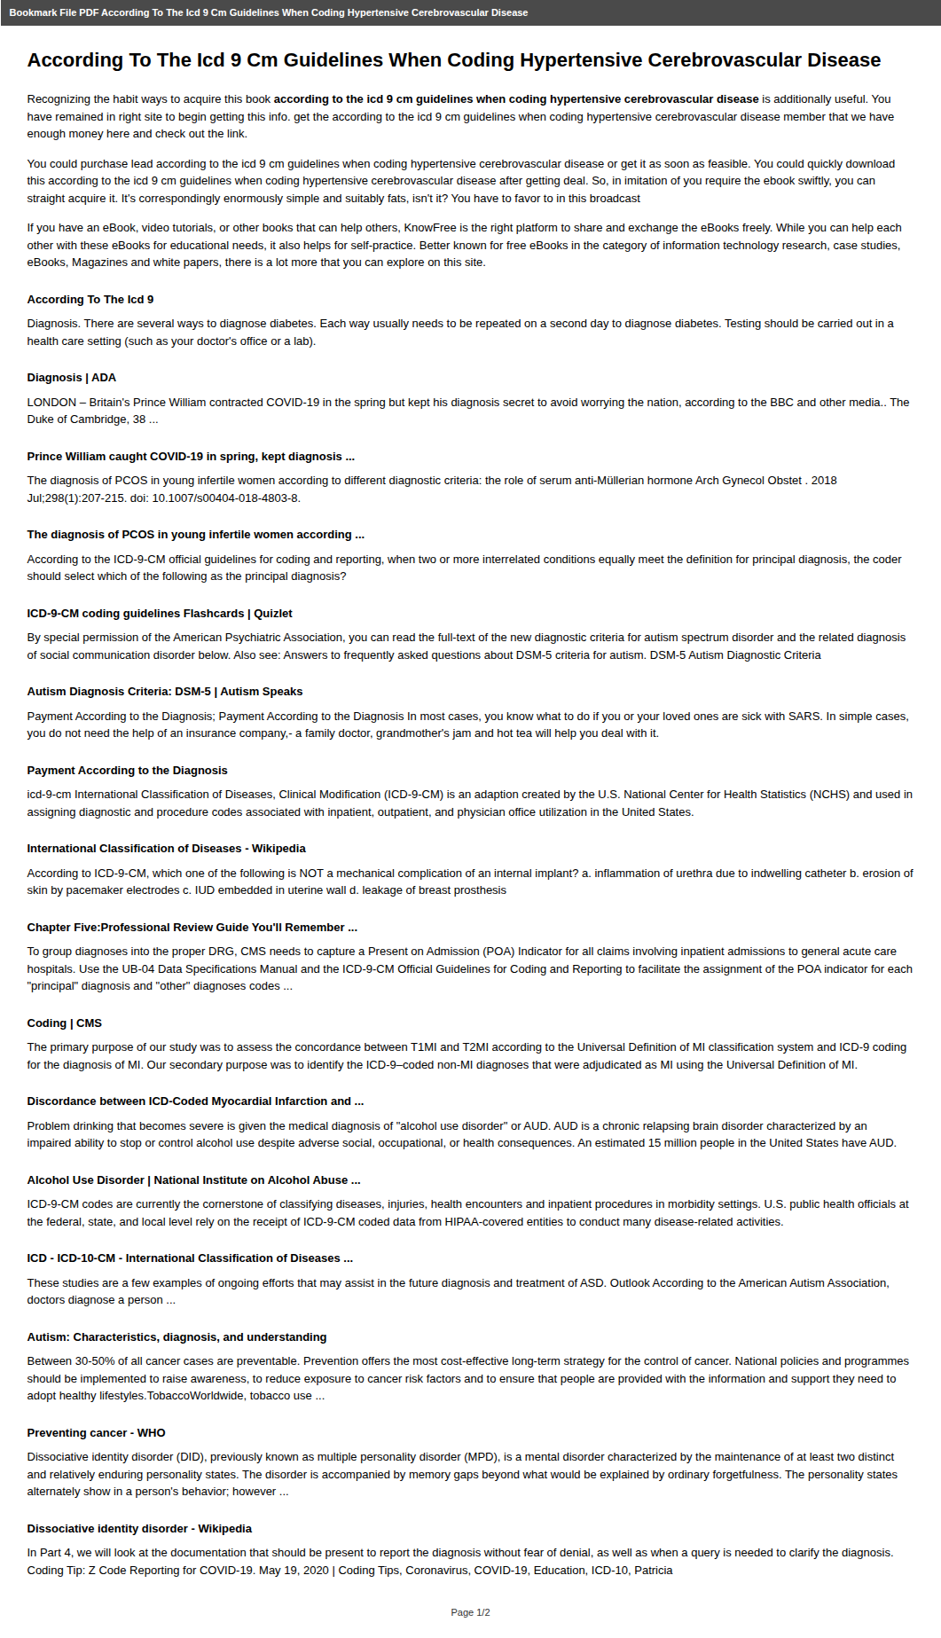Bookmark File PDF According To The Icd 9 Cm Guidelines When Coding Hypertensive Cerebrovascular Disease
According To The Icd 9 Cm Guidelines When Coding Hypertensive Cerebrovascular Disease
Recognizing the habit ways to acquire this book according to the icd 9 cm guidelines when coding hypertensive cerebrovascular disease is additionally useful. You have remained in right site to begin getting this info. get the according to the icd 9 cm guidelines when coding hypertensive cerebrovascular disease member that we have enough money here and check out the link.
You could purchase lead according to the icd 9 cm guidelines when coding hypertensive cerebrovascular disease or get it as soon as feasible. You could quickly download this according to the icd 9 cm guidelines when coding hypertensive cerebrovascular disease after getting deal. So, in imitation of you require the ebook swiftly, you can straight acquire it. It's correspondingly enormously simple and suitably fats, isn't it? You have to favor to in this broadcast
If you have an eBook, video tutorials, or other books that can help others, KnowFree is the right platform to share and exchange the eBooks freely. While you can help each other with these eBooks for educational needs, it also helps for self-practice. Better known for free eBooks in the category of information technology research, case studies, eBooks, Magazines and white papers, there is a lot more that you can explore on this site.
According To The Icd 9
Diagnosis. There are several ways to diagnose diabetes. Each way usually needs to be repeated on a second day to diagnose diabetes. Testing should be carried out in a health care setting (such as your doctor's office or a lab).
Diagnosis | ADA
LONDON – Britain's Prince William contracted COVID-19 in the spring but kept his diagnosis secret to avoid worrying the nation, according to the BBC and other media.. The Duke of Cambridge, 38 ...
Prince William caught COVID-19 in spring, kept diagnosis ...
The diagnosis of PCOS in young infertile women according to different diagnostic criteria: the role of serum anti-Müllerian hormone Arch Gynecol Obstet . 2018 Jul;298(1):207-215. doi: 10.1007/s00404-018-4803-8.
The diagnosis of PCOS in young infertile women according ...
According to the ICD-9-CM official guidelines for coding and reporting, when two or more interrelated conditions equally meet the definition for principal diagnosis, the coder should select which of the following as the principal diagnosis?
ICD-9-CM coding guidelines Flashcards | Quizlet
By special permission of the American Psychiatric Association, you can read the full-text of the new diagnostic criteria for autism spectrum disorder and the related diagnosis of social communication disorder below. Also see: Answers to frequently asked questions about DSM-5 criteria for autism. DSM-5 Autism Diagnostic Criteria
Autism Diagnosis Criteria: DSM-5 | Autism Speaks
Payment According to the Diagnosis; Payment According to the Diagnosis In most cases, you know what to do if you or your loved ones are sick with SARS. In simple cases, you do not need the help of an insurance company,- a family doctor, grandmother's jam and hot tea will help you deal with it.
Payment According to the Diagnosis
icd-9-cm International Classification of Diseases, Clinical Modification (ICD-9-CM) is an adaption created by the U.S. National Center for Health Statistics (NCHS) and used in assigning diagnostic and procedure codes associated with inpatient, outpatient, and physician office utilization in the United States.
International Classification of Diseases - Wikipedia
According to ICD-9-CM, which one of the following is NOT a mechanical complication of an internal implant? a. inflammation of urethra due to indwelling catheter b. erosion of skin by pacemaker electrodes c. IUD embedded in uterine wall d. leakage of breast prosthesis
Chapter Five:Professional Review Guide You'll Remember ...
To group diagnoses into the proper DRG, CMS needs to capture a Present on Admission (POA) Indicator for all claims involving inpatient admissions to general acute care hospitals. Use the UB-04 Data Specifications Manual and the ICD-9-CM Official Guidelines for Coding and Reporting to facilitate the assignment of the POA indicator for each "principal" diagnosis and "other" diagnoses codes ...
Coding | CMS
The primary purpose of our study was to assess the concordance between T1MI and T2MI according to the Universal Definition of MI classification system and ICD-9 coding for the diagnosis of MI. Our secondary purpose was to identify the ICD-9–coded non-MI diagnoses that were adjudicated as MI using the Universal Definition of MI.
Discordance between ICD-Coded Myocardial Infarction and ...
Problem drinking that becomes severe is given the medical diagnosis of "alcohol use disorder" or AUD. AUD is a chronic relapsing brain disorder characterized by an impaired ability to stop or control alcohol use despite adverse social, occupational, or health consequences. An estimated 15 million people in the United States have AUD.
Alcohol Use Disorder | National Institute on Alcohol Abuse ...
ICD-9-CM codes are currently the cornerstone of classifying diseases, injuries, health encounters and inpatient procedures in morbidity settings. U.S. public health officials at the federal, state, and local level rely on the receipt of ICD-9-CM coded data from HIPAA-covered entities to conduct many disease-related activities.
ICD - ICD-10-CM - International Classification of Diseases ...
These studies are a few examples of ongoing efforts that may assist in the future diagnosis and treatment of ASD. Outlook According to the American Autism Association, doctors diagnose a person ...
Autism: Characteristics, diagnosis, and understanding
Between 30-50% of all cancer cases are preventable. Prevention offers the most cost-effective long-term strategy for the control of cancer. National policies and programmes should be implemented to raise awareness, to reduce exposure to cancer risk factors and to ensure that people are provided with the information and support they need to adopt healthy lifestyles.TobaccoWorldwide, tobacco use ...
Preventing cancer - WHO
Dissociative identity disorder (DID), previously known as multiple personality disorder (MPD), is a mental disorder characterized by the maintenance of at least two distinct and relatively enduring personality states. The disorder is accompanied by memory gaps beyond what would be explained by ordinary forgetfulness. The personality states alternately show in a person's behavior; however ...
Dissociative identity disorder - Wikipedia
In Part 4, we will look at the documentation that should be present to report the diagnosis without fear of denial, as well as when a query is needed to clarify the diagnosis. Coding Tip: Z Code Reporting for COVID-19. May 19, 2020 | Coding Tips, Coronavirus, COVID-19, Education, ICD-10, Patricia
Page 1/2